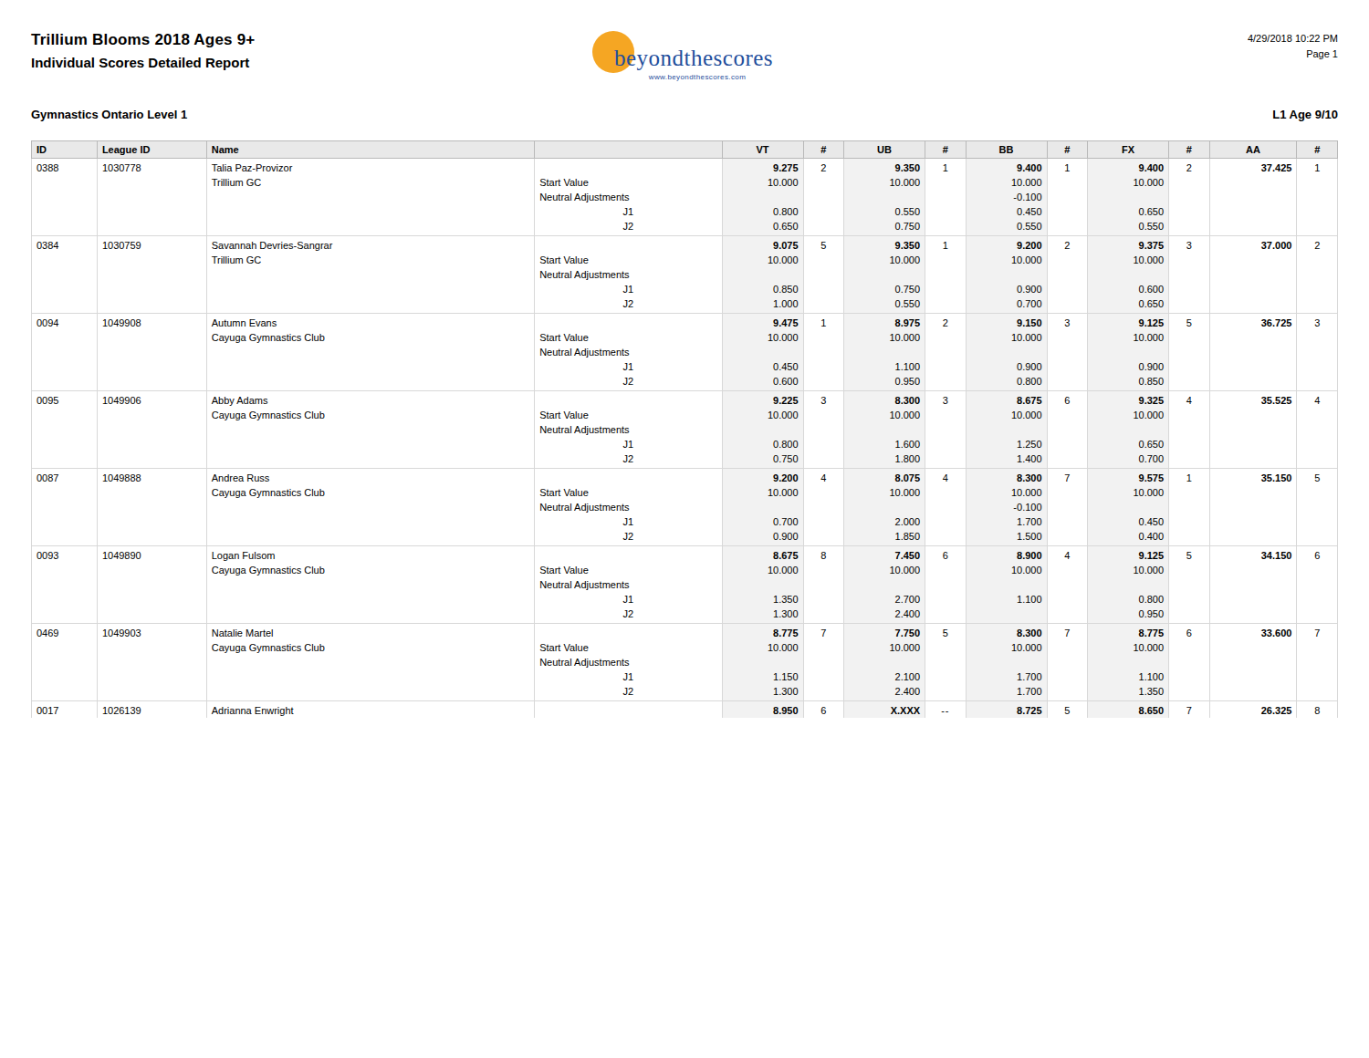Trillium Blooms 2018 Ages 9+
Individual Scores Detailed Report
beyondthescores
www.beyondthescores.com
4/29/2018 10:22 PM
Page 1
Gymnastics Ontario Level 1
L1 Age 9/10
| ID | League ID | Name | | VT | # | UB | # | BB | # | FX | # | AA | # |
| --- | --- | --- | --- | --- | --- | --- | --- | --- | --- | --- | --- | --- | --- |
| 0388 | 1030778 | Talia Paz-Provizor | | 9.275 | 2 | 9.350 | 1 | 9.400 | 1 | 9.400 | 2 | 37.425 | 1 |
| | | Trillium GC | Start Value | 10.000 | | 10.000 | | 10.000 | | 10.000 | | | |
| | | | Neutral Adjustments | | | | | -0.100 | | | | | |
| | | | J1 | 0.800 | | 0.550 | | 0.450 | | 0.650 | | | |
| | | | J2 | 0.650 | | 0.750 | | 0.550 | | 0.550 | | | |
| 0384 | 1030759 | Savannah Devries-Sangrar | | 9.075 | 5 | 9.350 | 1 | 9.200 | 2 | 9.375 | 3 | 37.000 | 2 |
| | | Trillium GC | Start Value | 10.000 | | 10.000 | | 10.000 | | 10.000 | | | |
| | | | Neutral Adjustments | | | | | | | | | | |
| | | | J1 | 0.850 | | 0.750 | | 0.900 | | 0.600 | | | |
| | | | J2 | 1.000 | | 0.550 | | 0.700 | | 0.650 | | | |
| 0094 | 1049908 | Autumn Evans | | 9.475 | 1 | 8.975 | 2 | 9.150 | 3 | 9.125 | 5 | 36.725 | 3 |
| | | Cayuga Gymnastics Club | Start Value | 10.000 | | 10.000 | | 10.000 | | 10.000 | | | |
| | | | Neutral Adjustments | | | | | | | | | | |
| | | | J1 | 0.450 | | 1.100 | | 0.900 | | 0.900 | | | |
| | | | J2 | 0.600 | | 0.950 | | 0.800 | | 0.850 | | | |
| 0095 | 1049906 | Abby Adams | | 9.225 | 3 | 8.300 | 3 | 8.675 | 6 | 9.325 | 4 | 35.525 | 4 |
| | | Cayuga Gymnastics Club | Start Value | 10.000 | | 10.000 | | 10.000 | | 10.000 | | | |
| | | | Neutral Adjustments | | | | | | | | | | |
| | | | J1 | 0.800 | | 1.600 | | 1.250 | | 0.650 | | | |
| | | | J2 | 0.750 | | 1.800 | | 1.400 | | 0.700 | | | |
| 0087 | 1049888 | Andrea Russ | | 9.200 | 4 | 8.075 | 4 | 8.300 | 7 | 9.575 | 1 | 35.150 | 5 |
| | | Cayuga Gymnastics Club | Start Value | 10.000 | | 10.000 | | 10.000 | | 10.000 | | | |
| | | | Neutral Adjustments | | | | | -0.100 | | | | | |
| | | | J1 | 0.700 | | 2.000 | | 1.700 | | 0.450 | | | |
| | | | J2 | 0.900 | | 1.850 | | 1.500 | | 0.400 | | | |
| 0093 | 1049890 | Logan Fulsom | | 8.675 | 8 | 7.450 | 6 | 8.900 | 4 | 9.125 | 5 | 34.150 | 6 |
| | | Cayuga Gymnastics Club | Start Value | 10.000 | | 10.000 | | 10.000 | | 10.000 | | | |
| | | | Neutral Adjustments | | | | | | | | | | |
| | | | J1 | 1.350 | | 2.700 | | 1.100 | | 0.800 | | | |
| | | | J2 | 1.300 | | 2.400 | | | | 0.950 | | | |
| 0469 | 1049903 | Natalie Martel | | 8.775 | 7 | 7.750 | 5 | 8.300 | 7 | 8.775 | 6 | 33.600 | 7 |
| | | Cayuga Gymnastics Club | Start Value | 10.000 | | 10.000 | | 10.000 | | 10.000 | | | |
| | | | Neutral Adjustments | | | | | | | | | | |
| | | | J1 | 1.150 | | 2.100 | | 1.700 | | 1.100 | | | |
| | | | J2 | 1.300 | | 2.400 | | 1.700 | | 1.350 | | | |
| 0017 | 1026139 | Adrianna Enwright | | 8.950 | 6 | X.XXX | -- | 8.725 | 5 | 8.650 | 7 | 26.325 | 8 |